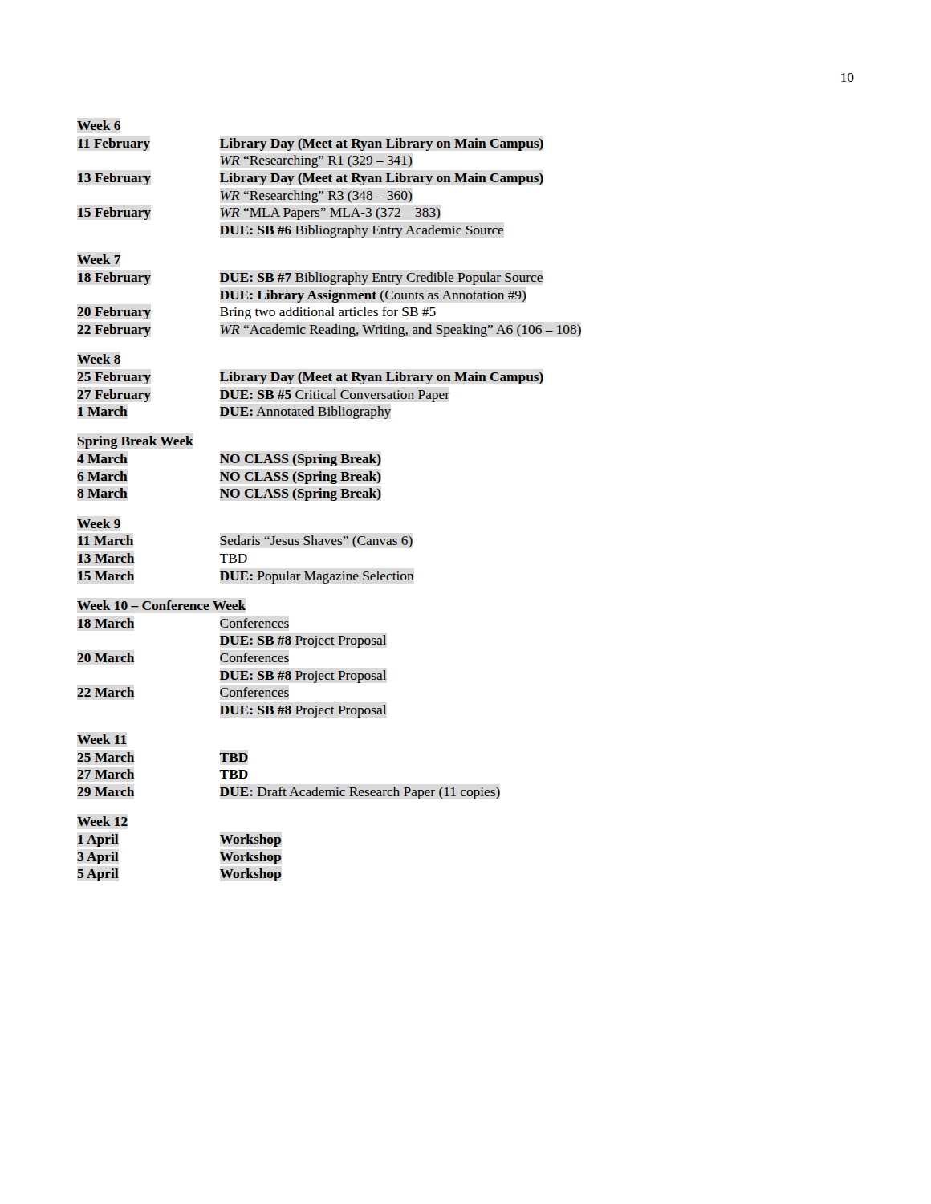10
| Week 6 | |
| 11 February | Library Day (Meet at Ryan Library on Main Campus) |
| | WR “Researching” R1 (329 – 341) |
| 13 February | Library Day (Meet at Ryan Library on Main Campus) |
| | WR “Researching” R3 (348 – 360) |
| 15 February | WR “MLA Papers” MLA-3 (372 – 383) |
| | DUE: SB #6 Bibliography Entry Academic Source |
| Week 7 | |
| 18 February | DUE: SB #7 Bibliography Entry Credible Popular Source |
| | DUE: Library Assignment (Counts as Annotation #9) |
| 20 February | Bring two additional articles for SB #5 |
| 22 February | WR “Academic Reading, Writing, and Speaking” A6 (106 – 108) |
| Week 8 | |
| 25 February | Library Day (Meet at Ryan Library on Main Campus) |
| 27 February | DUE: SB #5 Critical Conversation Paper |
| 1 March | DUE: Annotated Bibliography |
| Spring Break Week | |
| 4 March | NO CLASS (Spring Break) |
| 6 March | NO CLASS (Spring Break) |
| 8 March | NO CLASS (Spring Break) |
| Week 9 | |
| 11 March | Sedaris “Jesus Shaves” (Canvas 6) |
| 13 March | TBD |
| 15 March | DUE: Popular Magazine Selection |
| Week 10 – Conference Week |
| 18 March | Conferences |
| | DUE: SB #8 Project Proposal |
| 20 March | Conferences |
| | DUE: SB #8 Project Proposal |
| 22 March | Conferences |
| | DUE: SB #8 Project Proposal |
| Week 11 | |
| 25 March | TBD |
| 27 March | TBD |
| 29 March | DUE: Draft Academic Research Paper (11 copies) |
| Week 12 | |
| 1 April | Workshop |
| 3 April | Workshop |
| 5 April | Workshop |